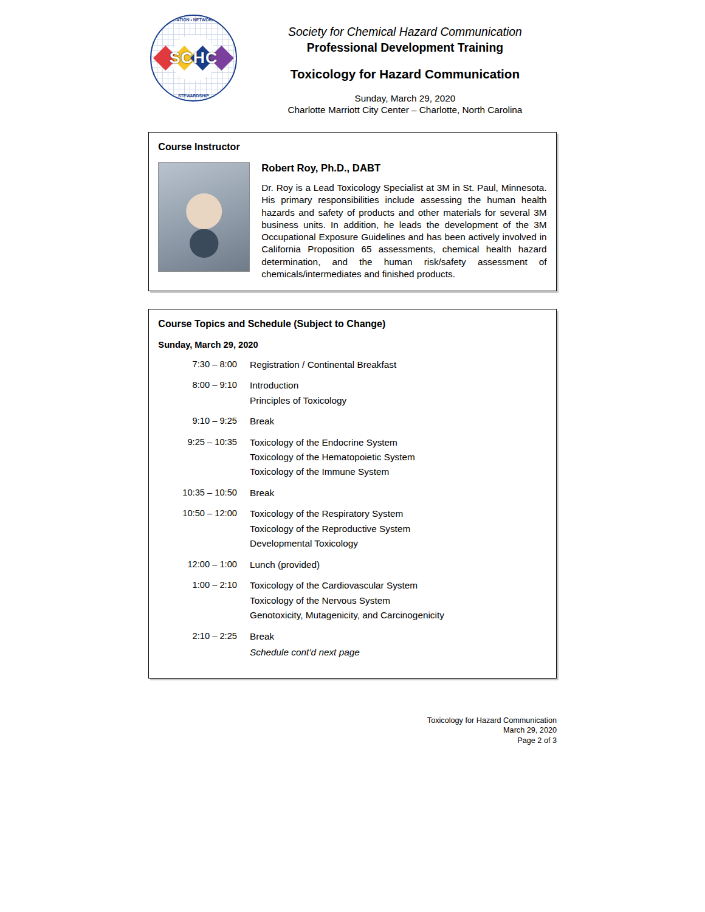EDUCATION • NETWORKING STEWARDSHIP
SCHC
Society for Chemical Hazard Communication
Professional Development Training
Toxicology for Hazard Communication
Sunday, March 29, 2020
Charlotte Marriott City Center – Charlotte, North Carolina
Course Instructor
Robert Roy, Ph.D., DABT
Dr. Roy is a Lead Toxicology Specialist at 3M in St. Paul, Minnesota. His primary responsibilities include assessing the human health hazards and safety of products and other materials for several 3M business units. In addition, he leads the development of the 3M Occupational Exposure Guidelines and has been actively involved in California Proposition 65 assessments, chemical health hazard determination, and the human risk/safety assessment of chemicals/intermediates and finished products.
Course Topics and Schedule (Subject to Change)
Sunday, March 29, 2020
| 7:30 – 8:00 | Registration / Continental Breakfast |
| 8:00 – 9:10 | Introduction Principles of Toxicology |
| 9:10 – 9:25 | Break |
| 9:25 – 10:35 | Toxicology of the Endocrine System Toxicology of the Hematopoietic System Toxicology of the Immune System |
| 10:35 – 10:50 | Break |
| 10:50 – 12:00 | Toxicology of the Respiratory System Toxicology of the Reproductive System Developmental Toxicology |
| 12:00 – 1:00 | Lunch (provided) |
| 1:00 – 2:10 | Toxicology of the Cardiovascular System Toxicology of the Nervous System Genotoxicity, Mutagenicity, and Carcinogenicity |
| 2:10 – 2:25 | Break Schedule cont’d next page |
Toxicology for Hazard Communication
March 29, 2020
Page 2 of 3